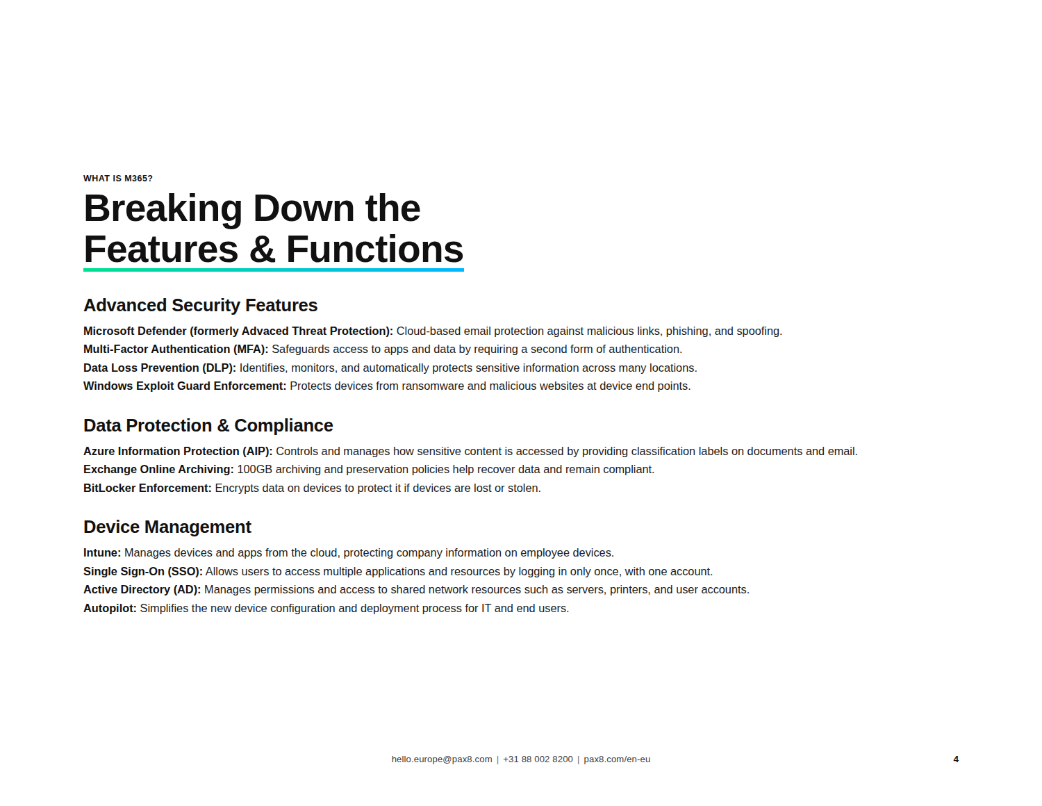What is M365?
Breaking Down the
Features & Functions
Advanced Security Features
Microsoft Defender (formerly Advaced Threat Protection): Cloud-based email protection against malicious links, phishing, and spoofing.
Multi-Factor Authentication (MFA): Safeguards access to apps and data by requiring a second form of authentication.
Data Loss Prevention (DLP): Identifies, monitors, and automatically protects sensitive information across many locations.
Windows Exploit Guard Enforcement: Protects devices from ransomware and malicious websites at device end points.
Data Protection & Compliance
Azure Information Protection (AIP): Controls and manages how sensitive content is accessed by providing classification labels on documents and email.
Exchange Online Archiving: 100GB archiving and preservation policies help recover data and remain compliant.
BitLocker Enforcement: Encrypts data on devices to protect it if devices are lost or stolen.
Device Management
Intune: Manages devices and apps from the cloud, protecting company information on employee devices.
Single Sign-On (SSO): Allows users to access multiple applications and resources by logging in only once, with one account.
Active Directory (AD): Manages permissions and access to shared network resources such as servers, printers, and user accounts.
Autopilot: Simplifies the new device configuration and deployment process for IT and end users.
hello.europe@pax8.com|+31 88 002 8200|pax8.com/en-eu
4